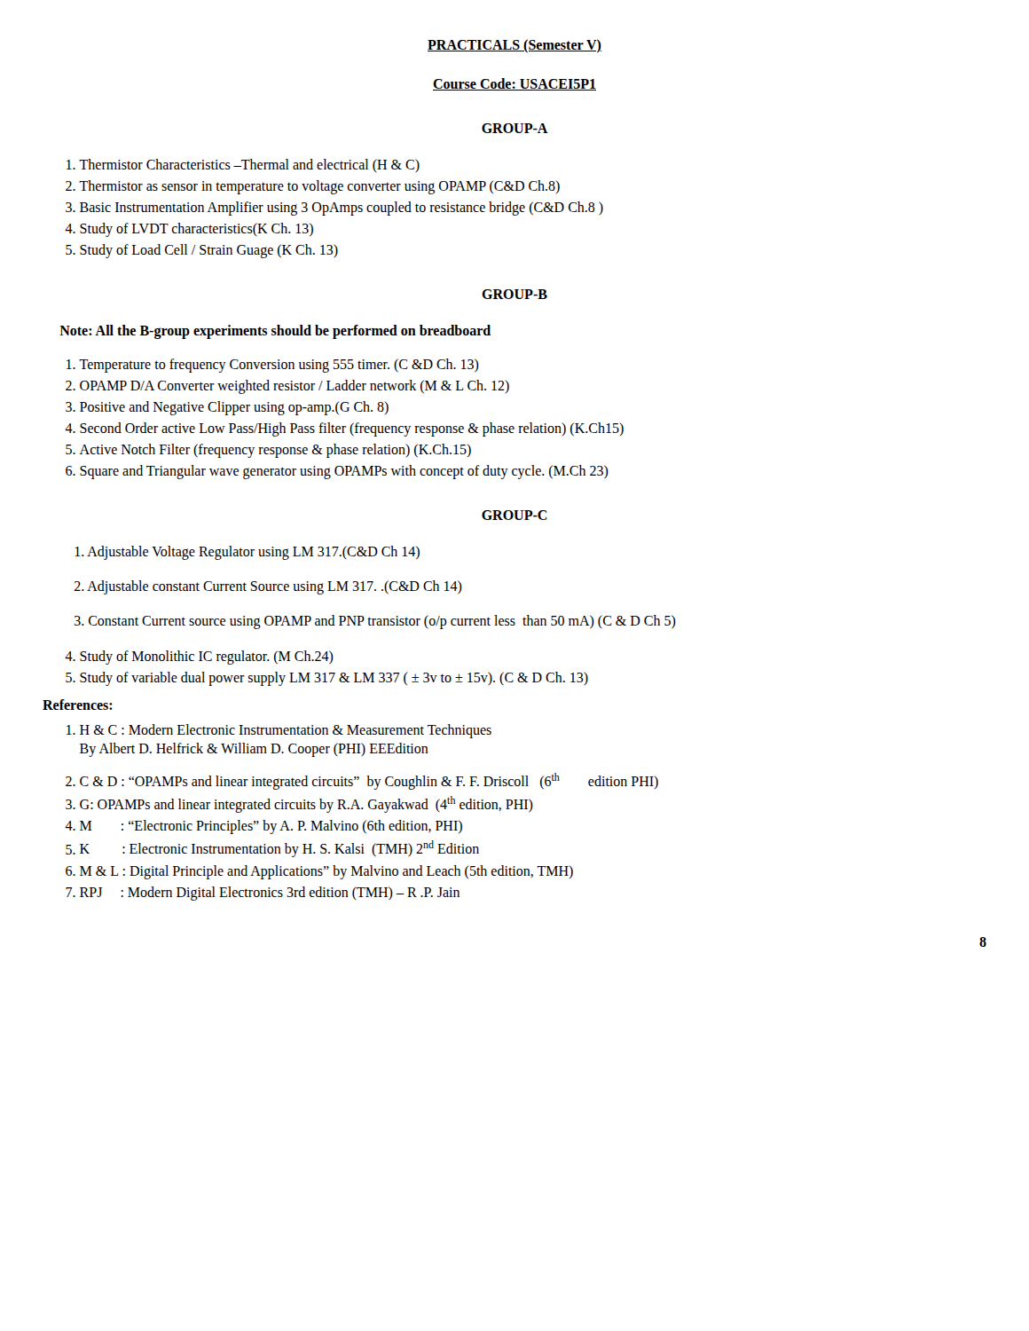PRACTICALS (Semester V)
Course Code: USACEI5P1
GROUP-A
Thermistor Characteristics –Thermal and electrical (H & C)
Thermistor as sensor in temperature to voltage converter using OPAMP (C&D Ch.8)
Basic Instrumentation Amplifier using 3 OpAmps coupled to resistance bridge (C&D Ch.8 )
Study of LVDT characteristics(K Ch. 13)
Study of Load Cell / Strain Guage (K Ch. 13)
GROUP-B
Note: All the B-group experiments should be performed on breadboard
Temperature to frequency Conversion using 555 timer. (C &D Ch. 13)
OPAMP D/A Converter weighted resistor / Ladder network (M & L Ch. 12)
Positive and Negative Clipper using op-amp.(G Ch. 8)
Second Order active Low Pass/High Pass filter (frequency response & phase relation) (K.Ch15)
Active Notch Filter (frequency response & phase relation) (K.Ch.15)
Square and Triangular wave generator using OPAMPs with concept of duty cycle. (M.Ch 23)
GROUP-C
1. Adjustable Voltage Regulator using LM 317.(C&D Ch 14)
2. Adjustable constant Current Source using LM 317. .(C&D Ch 14)
3. Constant Current source using OPAMP and PNP transistor (o/p current less than 50 mA) (C & D Ch 5)
Study of Monolithic IC regulator. (M Ch.24)
Study of variable dual power supply LM 317 & LM 337 ( ± 3v to ± 15v). (C & D Ch. 13)
References:
H & C : Modern Electronic Instrumentation & Measurement Techniques
By Albert D. Helfrick & William D. Cooper (PHI) EEEdition
C & D : “OPAMPs and linear integrated circuits” by Coughlin & F. F. Driscoll (6th edition PHI)
G: OPAMPs and linear integrated circuits by R.A. Gayakwad (4th edition, PHI)
M : “Electronic Principles” by A. P. Malvino (6th edition, PHI)
K : Electronic Instrumentation by H. S. Kalsi (TMH) 2nd Edition
M & L : Digital Principle and Applications” by Malvino and Leach (5th edition, TMH)
RPJ : Modern Digital Electronics 3rd edition (TMH) – R .P. Jain
8